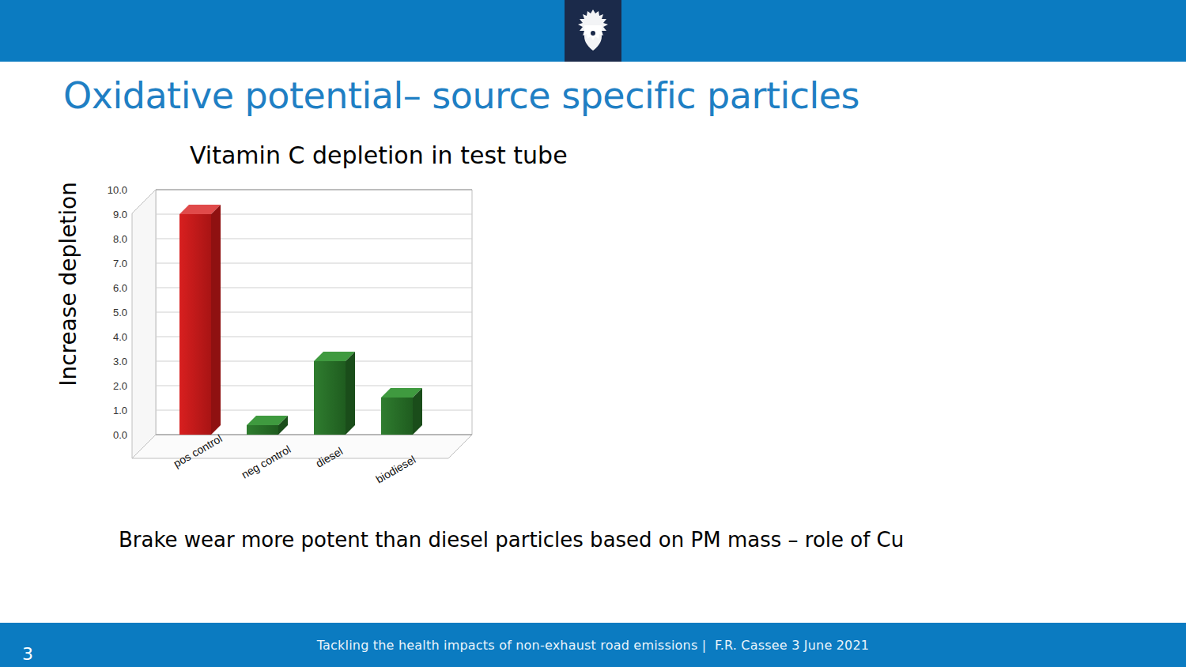Oxidative potential– source specific particles
Vitamin C depletion in test tube
Increase depletion
0.0 1.0 2.0 3.0 4.0 5.0 6.0 7.0 8.0 9.0 10.0 pos control neg control diesel biodiesel
Brake wear more potent than diesel particles based on PM mass – role of Cu
3
Tackling the health impacts of non-exhaust road emissions | F.R. Cassee 3 June 2021